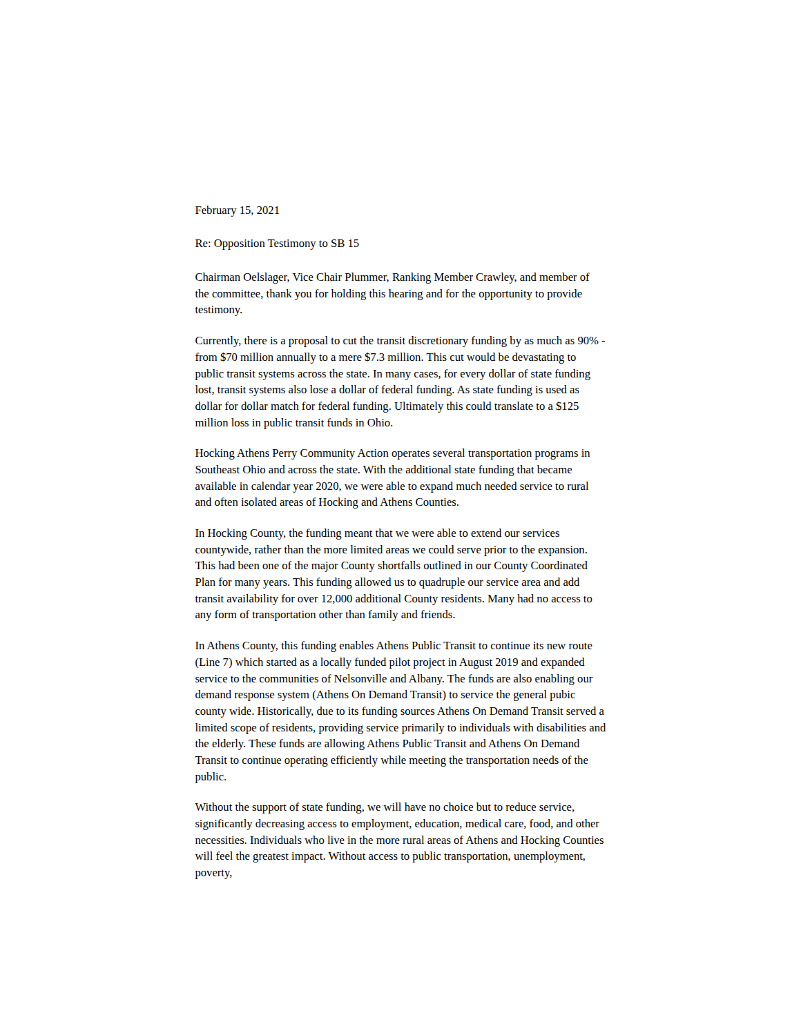February 15, 2021
Re: Opposition Testimony to SB 15
Chairman Oelslager, Vice Chair Plummer, Ranking Member Crawley, and member of the committee, thank you for holding this hearing and for the opportunity to provide testimony.
Currently, there is a proposal to cut the transit discretionary funding by as much as 90% - from $70 million annually to a mere $7.3 million. This cut would be devastating to public transit systems across the state. In many cases, for every dollar of state funding lost, transit systems also lose a dollar of federal funding. As state funding is used as dollar for dollar match for federal funding. Ultimately this could translate to a $125 million loss in public transit funds in Ohio.
Hocking Athens Perry Community Action operates several transportation programs in Southeast Ohio and across the state. With the additional state funding that became available in calendar year 2020, we were able to expand much needed service to rural and often isolated areas of Hocking and Athens Counties.
In Hocking County, the funding meant that we were able to extend our services countywide, rather than the more limited areas we could serve prior to the expansion. This had been one of the major County shortfalls outlined in our County Coordinated Plan for many years. This funding allowed us to quadruple our service area and add transit availability for over 12,000 additional County residents. Many had no access to any form of transportation other than family and friends.
In Athens County, this funding enables Athens Public Transit to continue its new route (Line 7) which started as a locally funded pilot project in August 2019 and expanded service to the communities of Nelsonville and Albany. The funds are also enabling our demand response system (Athens On Demand Transit) to service the general pubic county wide. Historically, due to its funding sources Athens On Demand Transit served a limited scope of residents, providing service primarily to individuals with disabilities and the elderly. These funds are allowing Athens Public Transit and Athens On Demand Transit to continue operating efficiently while meeting the transportation needs of the public.
Without the support of state funding, we will have no choice but to reduce service, significantly decreasing access to employment, education, medical care, food, and other necessities. Individuals who live in the more rural areas of Athens and Hocking Counties will feel the greatest impact. Without access to public transportation, unemployment, poverty,